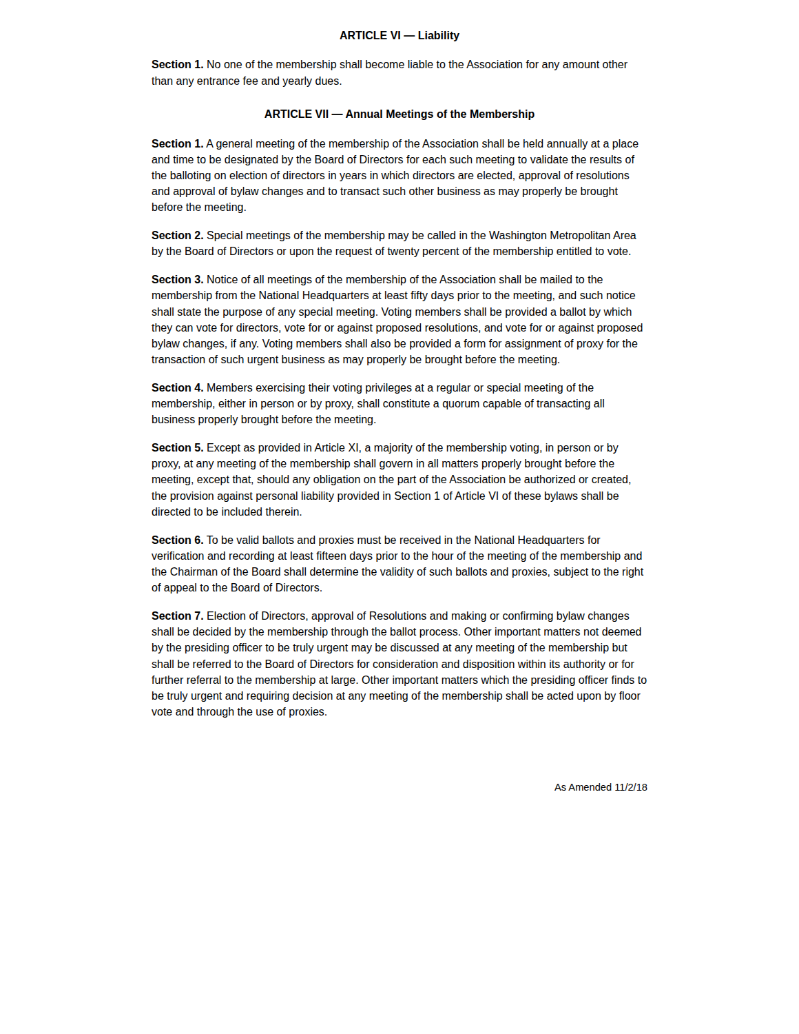ARTICLE VI — Liability
Section 1. No one of the membership shall become liable to the Association for any amount other than any entrance fee and yearly dues.
ARTICLE VII — Annual Meetings of the Membership
Section 1. A general meeting of the membership of the Association shall be held annually at a place and time to be designated by the Board of Directors for each such meeting to validate the results of the balloting on election of directors in years in which directors are elected, approval of resolutions and approval of bylaw changes and to transact such other business as may properly be brought before the meeting.
Section 2. Special meetings of the membership may be called in the Washington Metropolitan Area by the Board of Directors or upon the request of twenty percent of the membership entitled to vote.
Section 3. Notice of all meetings of the membership of the Association shall be mailed to the membership from the National Headquarters at least fifty days prior to the meeting, and such notice shall state the purpose of any special meeting. Voting members shall be provided a ballot by which they can vote for directors, vote for or against proposed resolutions, and vote for or against proposed bylaw changes, if any. Voting members shall also be provided a form for assignment of proxy for the transaction of such urgent business as may properly be brought before the meeting.
Section 4. Members exercising their voting privileges at a regular or special meeting of the membership, either in person or by proxy, shall constitute a quorum capable of transacting all business properly brought before the meeting.
Section 5. Except as provided in Article XI, a majority of the membership voting, in person or by proxy, at any meeting of the membership shall govern in all matters properly brought before the meeting, except that, should any obligation on the part of the Association be authorized or created, the provision against personal liability provided in Section 1 of Article VI of these bylaws shall be directed to be included therein.
Section 6. To be valid ballots and proxies must be received in the National Headquarters for verification and recording at least fifteen days prior to the hour of the meeting of the membership and the Chairman of the Board shall determine the validity of such ballots and proxies, subject to the right of appeal to the Board of Directors.
Section 7. Election of Directors, approval of Resolutions and making or confirming bylaw changes shall be decided by the membership through the ballot process. Other important matters not deemed by the presiding officer to be truly urgent may be discussed at any meeting of the membership but shall be referred to the Board of Directors for consideration and disposition within its authority or for further referral to the membership at large. Other important matters which the presiding officer finds to be truly urgent and requiring decision at any meeting of the membership shall be acted upon by floor vote and through the use of proxies.
As Amended 11/2/18